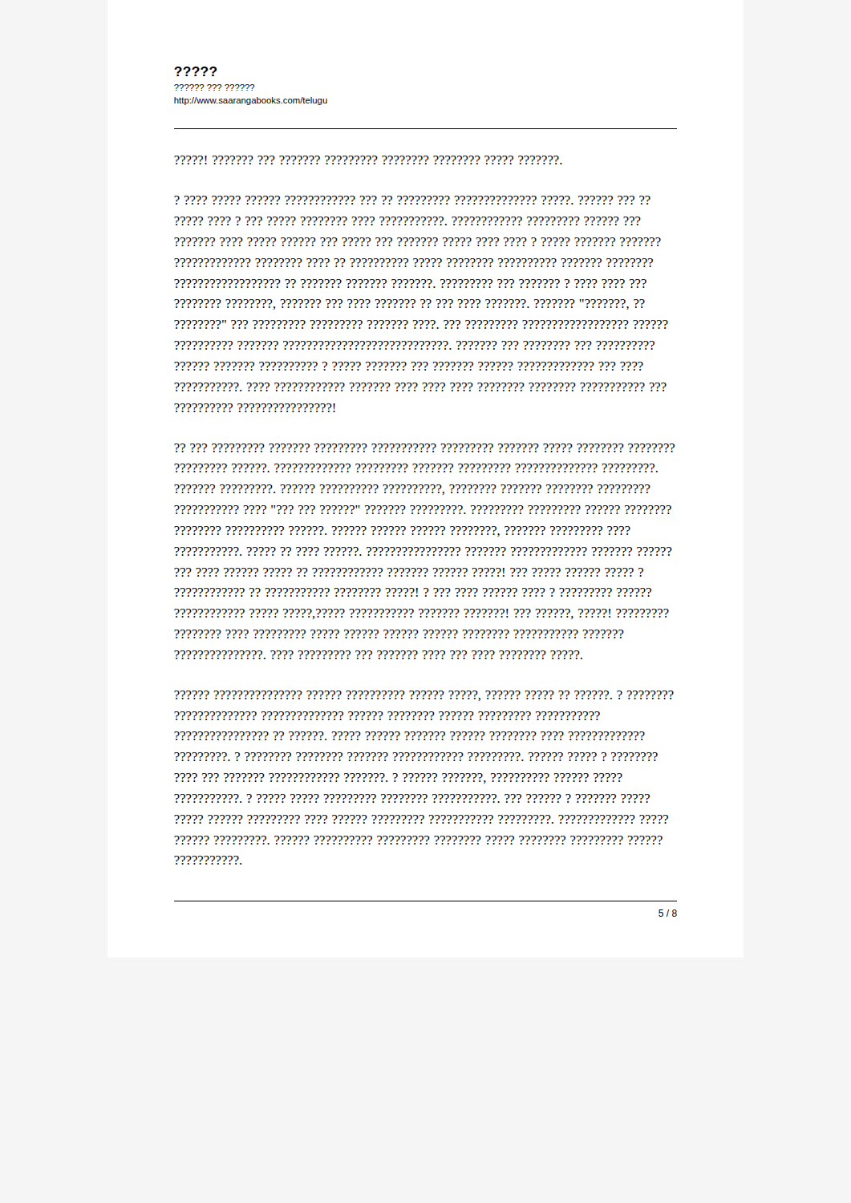?????
?????? ??? ??????
http://www.saarangabooks.com/telugu
?????! ??????? ??? ??????? ????????? ???????? ???????? ????? ???????.
? ???? ????? ?????? ???????????? ??? ?? ????????? ?????????????? ?????. ?????? ??? ?? ????? ???? ? ??? ????? ???????? ???? ???????????. ???????????? ????????? ?????? ??? ??????? ???? ????? ?????? ??? ????? ??? ??????? ????? ???? ???? ? ????? ??????? ??????? ????????????? ???????? ???? ?? ?????????? ????? ???????? ?????????? ??????? ???????? ?????????????????? ?? ??????? ??????? ???????. ????????? ??? ??????? ? ???? ???? ??? ???????? ????????, ??????? ??? ???? ??????? ?? ??? ???? ???????. ??????? "???????, ?? ????????" ??? ????????? ????????? ??????? ????. ??? ????????? ?????????????????? ?????? ?????????? ??????? ????????????????????????????. ??????? ??? ???????? ??? ?????????? ?????? ??????? ?????????? ? ????? ??????? ??? ??????? ?????? ????????????? ??? ???? ???????????. ???? ???????????? ??????? ???? ???? ???? ???????? ???????? ??????????? ??? ?????????? ????????????????!
?? ??? ????????? ??????? ????????? ??????????? ????????? ??????? ????? ???????? ???????? ????????? ??????. ????????????? ????????? ??????? ????????? ?????????????? ?????????. ??????? ?????????. ?????? ?????????? ??????????, ???????? ??????? ???????? ????????? ??????????? ???? "??? ??? ??????" ??????? ?????????. ????????? ????????? ?????? ???????? ???????? ?????????? ??????. ?????? ?????? ?????? ????????, ??????? ????????? ???? ???????????. ????? ?? ???? ??????. ???????????????? ??????? ????????????? ??????? ?????? ??? ???? ?????? ????? ?? ???????????? ??????? ?????? ?????! ??? ????? ?????? ????? ? ???????????? ?? ??????????? ???????? ?????! ? ??? ???? ?????? ???? ? ????????? ?????? ???????????? ????? ?????,????? ??????????? ??????? ???????! ??? ??????, ?????! ????????? ???????? ???? ????????? ????? ?????? ?????? ?????? ???????? ??????????? ??????? ???????????????. ???? ????????? ??? ??????? ???? ??? ???? ???????? ?????.
?????? ??????????????? ?????? ?????????? ?????? ?????, ?????? ????? ?? ??????. ? ???????? ?????????????? ?????????????? ?????? ???????? ?????? ????????? ??????????? ???????????????? ?? ??????. ????? ?????? ??????? ?????? ???????? ???? ????????????? ?????????. ? ???????? ???????? ??????? ???????????? ?????????. ?????? ????? ? ???????? ???? ??? ??????? ???????????? ???????. ? ?????? ???????, ?????????? ?????? ????? ???????????. ? ????? ????? ????????? ???????? ???????????. ??? ?????? ? ??????? ????? ????? ?????? ????????? ???? ?????? ????????? ??????????? ?????????. ????????????? ????? ?????? ?????????. ?????? ?????????? ????????? ???????? ????? ???????? ????????? ?????? ???????????.
5 / 8